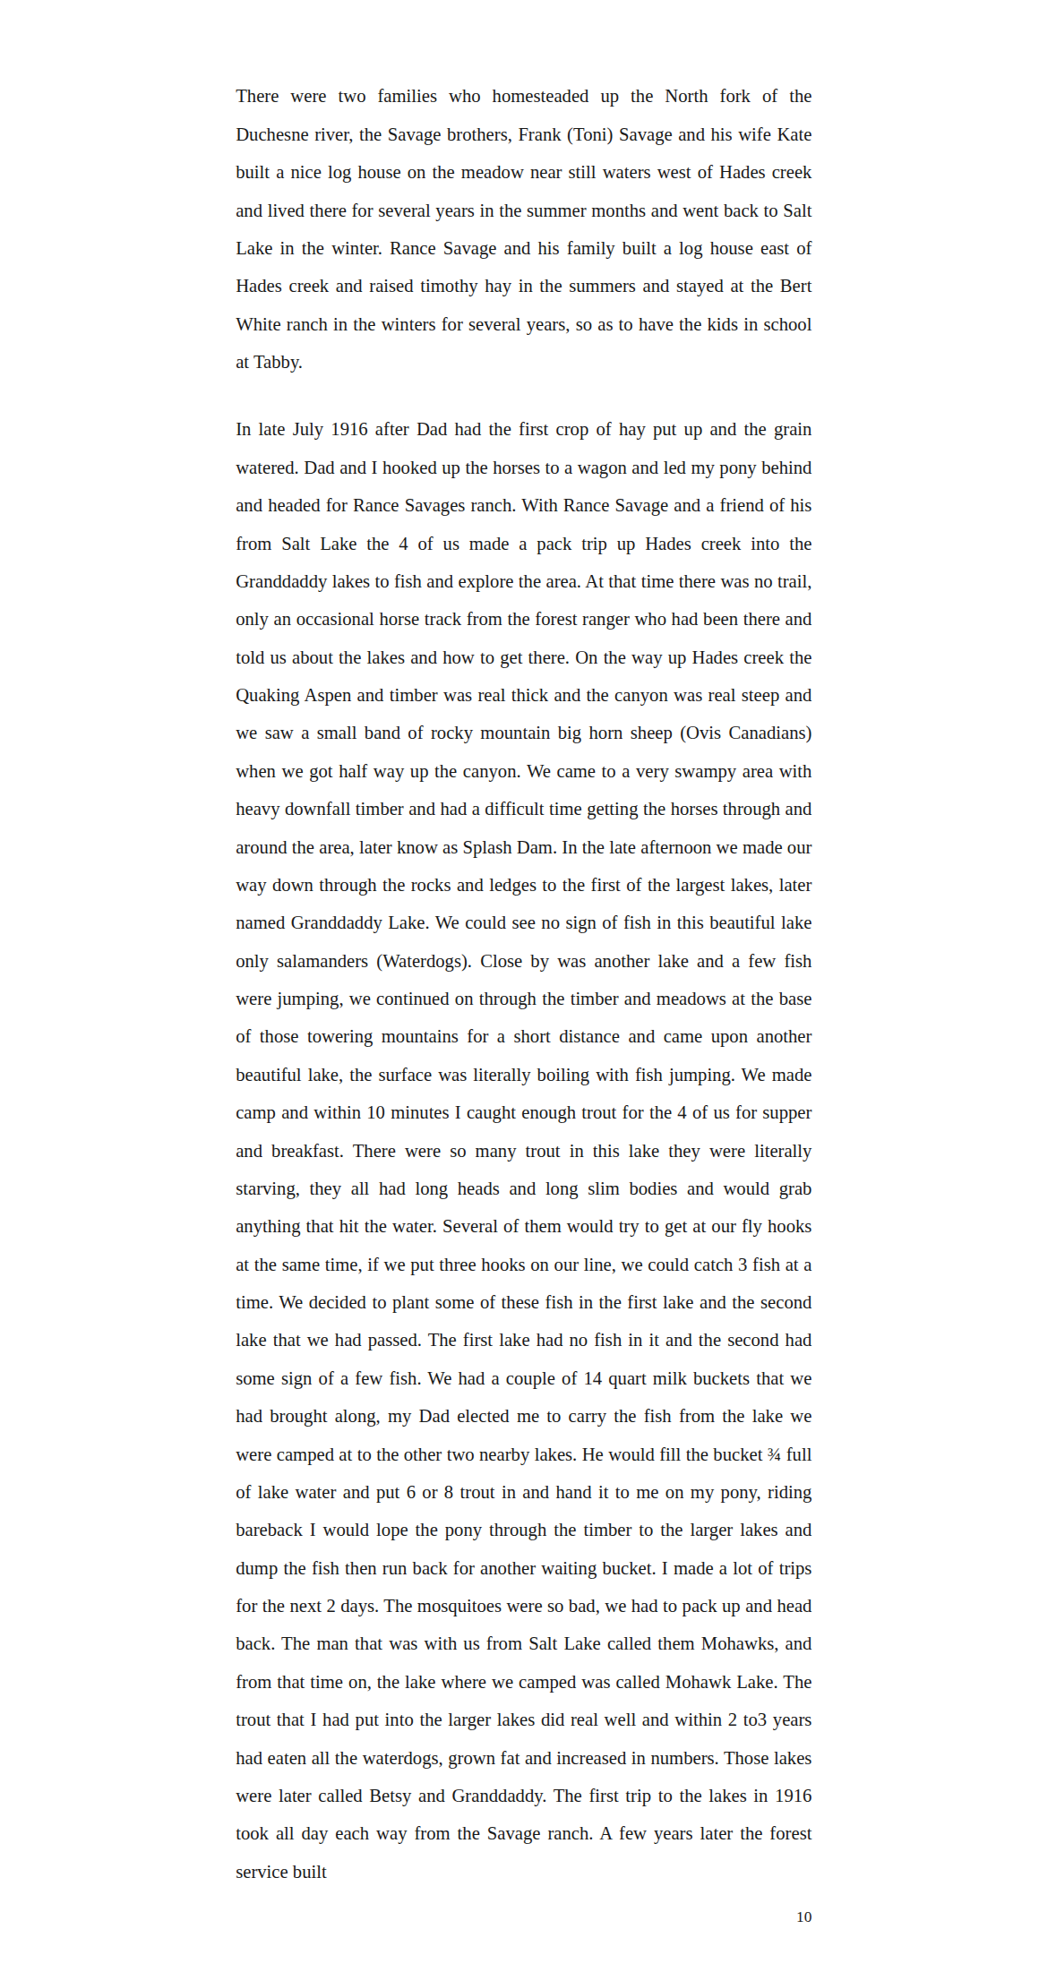There were two families who homesteaded up the North fork of the Duchesne river, the Savage brothers, Frank (Toni) Savage and his wife Kate built a nice log house on the meadow near still waters west of Hades creek and lived there for several years in the summer months and went back to Salt Lake in the winter. Rance Savage and his family built a log house east of Hades creek and raised timothy hay in the summers and stayed at the Bert White ranch in the winters for several years, so as to have the kids in school at Tabby.
In late July 1916 after Dad had the first crop of hay put up and the grain watered. Dad and I hooked up the horses to a wagon and led my pony behind and headed for Rance Savages ranch. With Rance Savage and a friend of his from Salt Lake the 4 of us made a pack trip up Hades creek into the Granddaddy lakes to fish and explore the area. At that time there was no trail, only an occasional horse track from the forest ranger who had been there and told us about the lakes and how to get there. On the way up Hades creek the Quaking Aspen and timber was real thick and the canyon was real steep and we saw a small band of rocky mountain big horn sheep (Ovis Canadians) when we got half way up the canyon. We came to a very swampy area with heavy downfall timber and had a difficult time getting the horses through and around the area, later know as Splash Dam. In the late afternoon we made our way down through the rocks and ledges to the first of the largest lakes, later named Granddaddy Lake. We could see no sign of fish in this beautiful lake only salamanders (Waterdogs). Close by was another lake and a few fish were jumping, we continued on through the timber and meadows at the base of those towering mountains for a short distance and came upon another beautiful lake, the surface was literally boiling with fish jumping. We made camp and within 10 minutes I caught enough trout for the 4 of us for supper and breakfast. There were so many trout in this lake they were literally starving, they all had long heads and long slim bodies and would grab anything that hit the water. Several of them would try to get at our fly hooks at the same time, if we put three hooks on our line, we could catch 3 fish at a time. We decided to plant some of these fish in the first lake and the second lake that we had passed. The first lake had no fish in it and the second had some sign of a few fish. We had a couple of 14 quart milk buckets that we had brought along, my Dad elected me to carry the fish from the lake we were camped at to the other two nearby lakes. He would fill the bucket ¾ full of lake water and put 6 or 8 trout in and hand it to me on my pony, riding bareback I would lope the pony through the timber to the larger lakes and dump the fish then run back for another waiting bucket. I made a lot of trips for the next 2 days. The mosquitoes were so bad, we had to pack up and head back. The man that was with us from Salt Lake called them Mohawks, and from that time on, the lake where we camped was called Mohawk Lake. The trout that I had put into the larger lakes did real well and within 2 to3 years had eaten all the waterdogs, grown fat and increased in numbers. Those lakes were later called Betsy and Granddaddy. The first trip to the lakes in 1916 took all day each way from the Savage ranch. A few years later the forest service built
10